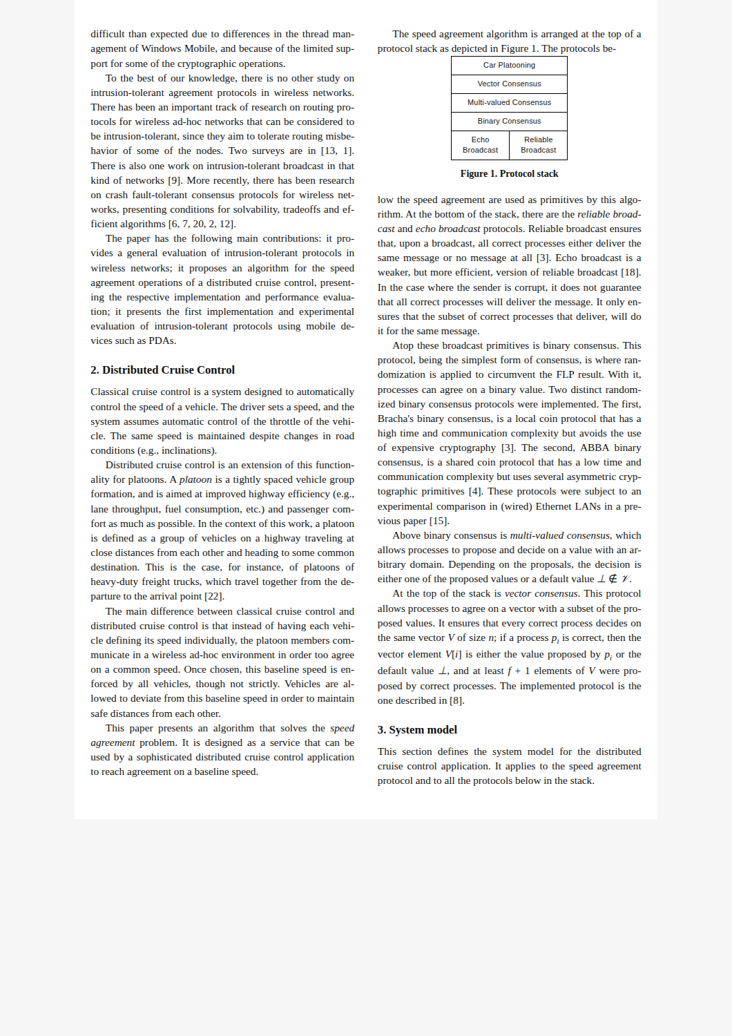difficult than expected due to differences in the thread management of Windows Mobile, and because of the limited support for some of the cryptographic operations.
To the best of our knowledge, there is no other study on intrusion-tolerant agreement protocols in wireless networks. There has been an important track of research on routing protocols for wireless ad-hoc networks that can be considered to be intrusion-tolerant, since they aim to tolerate routing misbehavior of some of the nodes. Two surveys are in [13, 1]. There is also one work on intrusion-tolerant broadcast in that kind of networks [9]. More recently, there has been research on crash fault-tolerant consensus protocols for wireless networks, presenting conditions for solvability, tradeoffs and efficient algorithms [6, 7, 20, 2, 12].
The paper has the following main contributions: it provides a general evaluation of intrusion-tolerant protocols in wireless networks; it proposes an algorithm for the speed agreement operations of a distributed cruise control, presenting the respective implementation and performance evaluation; it presents the first implementation and experimental evaluation of intrusion-tolerant protocols using mobile devices such as PDAs.
2. Distributed Cruise Control
Classical cruise control is a system designed to automatically control the speed of a vehicle. The driver sets a speed, and the system assumes automatic control of the throttle of the vehicle. The same speed is maintained despite changes in road conditions (e.g., inclinations).
Distributed cruise control is an extension of this functionality for platoons. A platoon is a tightly spaced vehicle group formation, and is aimed at improved highway efficiency (e.g., lane throughput, fuel consumption, etc.) and passenger comfort as much as possible. In the context of this work, a platoon is defined as a group of vehicles on a highway traveling at close distances from each other and heading to some common destination. This is the case, for instance, of platoons of heavy-duty freight trucks, which travel together from the departure to the arrival point [22].
The main difference between classical cruise control and distributed cruise control is that instead of having each vehicle defining its speed individually, the platoon members communicate in a wireless ad-hoc environment in order too agree on a common speed. Once chosen, this baseline speed is enforced by all vehicles, though not strictly. Vehicles are allowed to deviate from this baseline speed in order to maintain safe distances from each other.
This paper presents an algorithm that solves the speed agreement problem. It is designed as a service that can be used by a sophisticated distributed cruise control application to reach agreement on a baseline speed.
The speed agreement algorithm is arranged at the top of a protocol stack as depicted in Figure 1. The protocols be-
| Car Platooning |
| Vector Consensus |
| Multi-valued Consensus |
| Binary Consensus |
| Echo Broadcast | Reliable Broadcast |
Figure 1. Protocol stack
low the speed agreement are used as primitives by this algorithm. At the bottom of the stack, there are the reliable broadcast and echo broadcast protocols. Reliable broadcast ensures that, upon a broadcast, all correct processes either deliver the same message or no message at all [3]. Echo broadcast is a weaker, but more efficient, version of reliable broadcast [18]. In the case where the sender is corrupt, it does not guarantee that all correct processes will deliver the message. It only ensures that the subset of correct processes that deliver, will do it for the same message.
Atop these broadcast primitives is binary consensus. This protocol, being the simplest form of consensus, is where randomization is applied to circumvent the FLP result. With it, processes can agree on a binary value. Two distinct randomized binary consensus protocols were implemented. The first, Bracha's binary consensus, is a local coin protocol that has a high time and communication complexity but avoids the use of expensive cryptography [3]. The second, ABBA binary consensus, is a shared coin protocol that has a low time and communication complexity but uses several asymmetric cryptographic primitives [4]. These protocols were subject to an experimental comparison in (wired) Ethernet LANs in a previous paper [15].
Above binary consensus is multi-valued consensus, which allows processes to propose and decide on a value with an arbitrary domain. Depending on the proposals, the decision is either one of the proposed values or a default value ⊥ ∉ 𝒱.
At the top of the stack is vector consensus. This protocol allows processes to agree on a vector with a subset of the proposed values. It ensures that every correct process decides on the same vector V of size n; if a process pi is correct, then the vector element V[i] is either the value proposed by pi or the default value ⊥, and at least f + 1 elements of V were proposed by correct processes. The implemented protocol is the one described in [8].
3. System model
This section defines the system model for the distributed cruise control application. It applies to the speed agreement protocol and to all the protocols below in the stack.